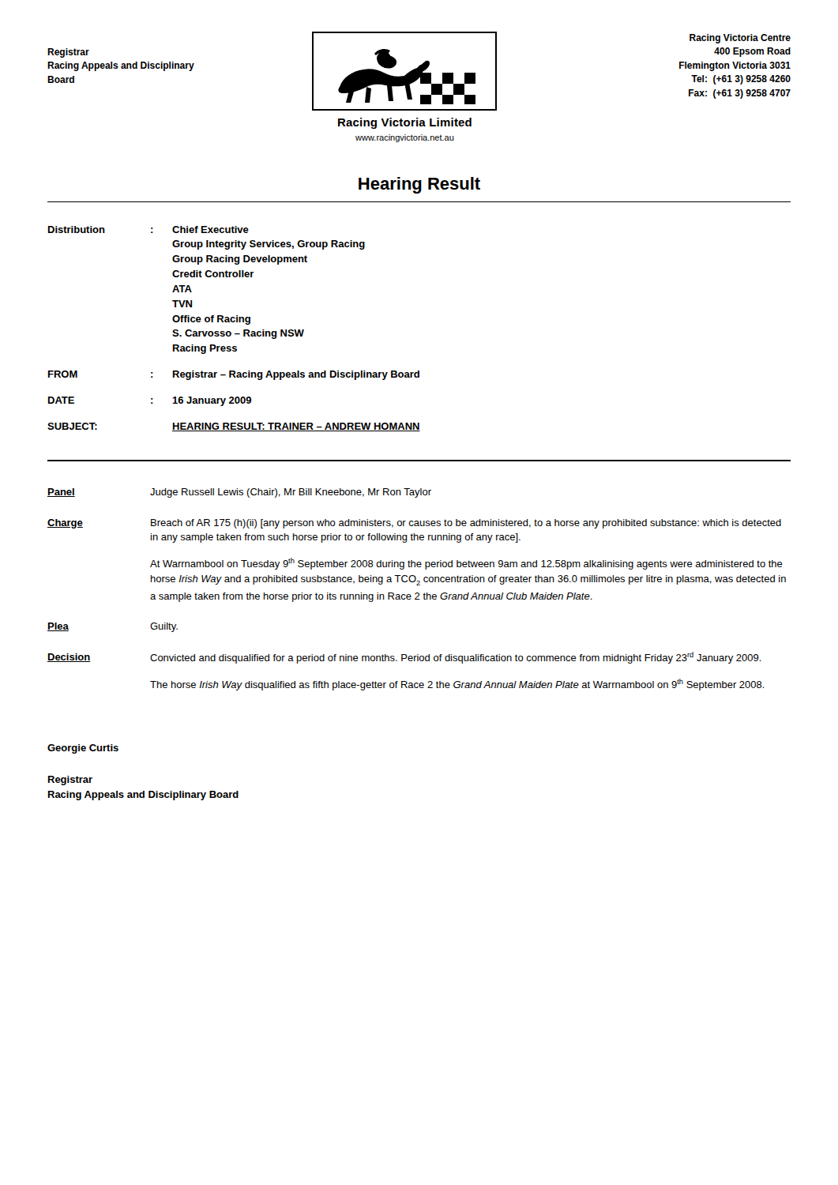Registrar
Racing Appeals and Disciplinary
Board
Racing Victoria Limited
www.racingvictoria.net.au
Racing Victoria Centre
400 Epsom Road
Flemington Victoria 3031
Tel: (+61 3) 9258 4260
Fax: (+61 3) 9258 4707
Hearing Result
| Distribution | : | Chief Executive Group Integrity Services, Group Racing Group Racing Development Credit Controller ATA TVN Office of Racing S. Carvosso – Racing NSW Racing Press |
| FROM | : | Registrar – Racing Appeals and Disciplinary Board |
| DATE | : | 16 January 2009 |
| SUBJECT: | | HEARING RESULT: TRAINER – ANDREW HOMANN |
| Panel | Judge Russell Lewis (Chair), Mr Bill Kneebone, Mr Ron Taylor |
| Charge | Breach of AR 175 (h)(ii) [any person who administers, or causes to be administered, to a horse any prohibited substance: which is detected in any sample taken from such horse prior to or following the running of any race]. At Warrnambool on Tuesday 9 th September 2008 during the period between 9am and 12.58pm alkalinising agents were administered to the horse Irish Way and a prohibited susbstance, being a TCO 2 concentration of greater than 36.0 millimoles per litre in plasma, was detected in a sample taken from the horse prior to its running in Race 2 the Grand Annual Club Maiden Plate . |
| Plea | Guilty. |
| Decision | Convicted and disqualified for a period of nine months. Period of disqualification to commence from midnight Friday 23 rd January 2009. The horse Irish Way disqualified as fifth place-getter of Race 2 the Grand Annual Maiden Plate at Warrnambool on 9 th September 2008. |
Georgie Curtis
Registrar
Racing Appeals and Disciplinary Board